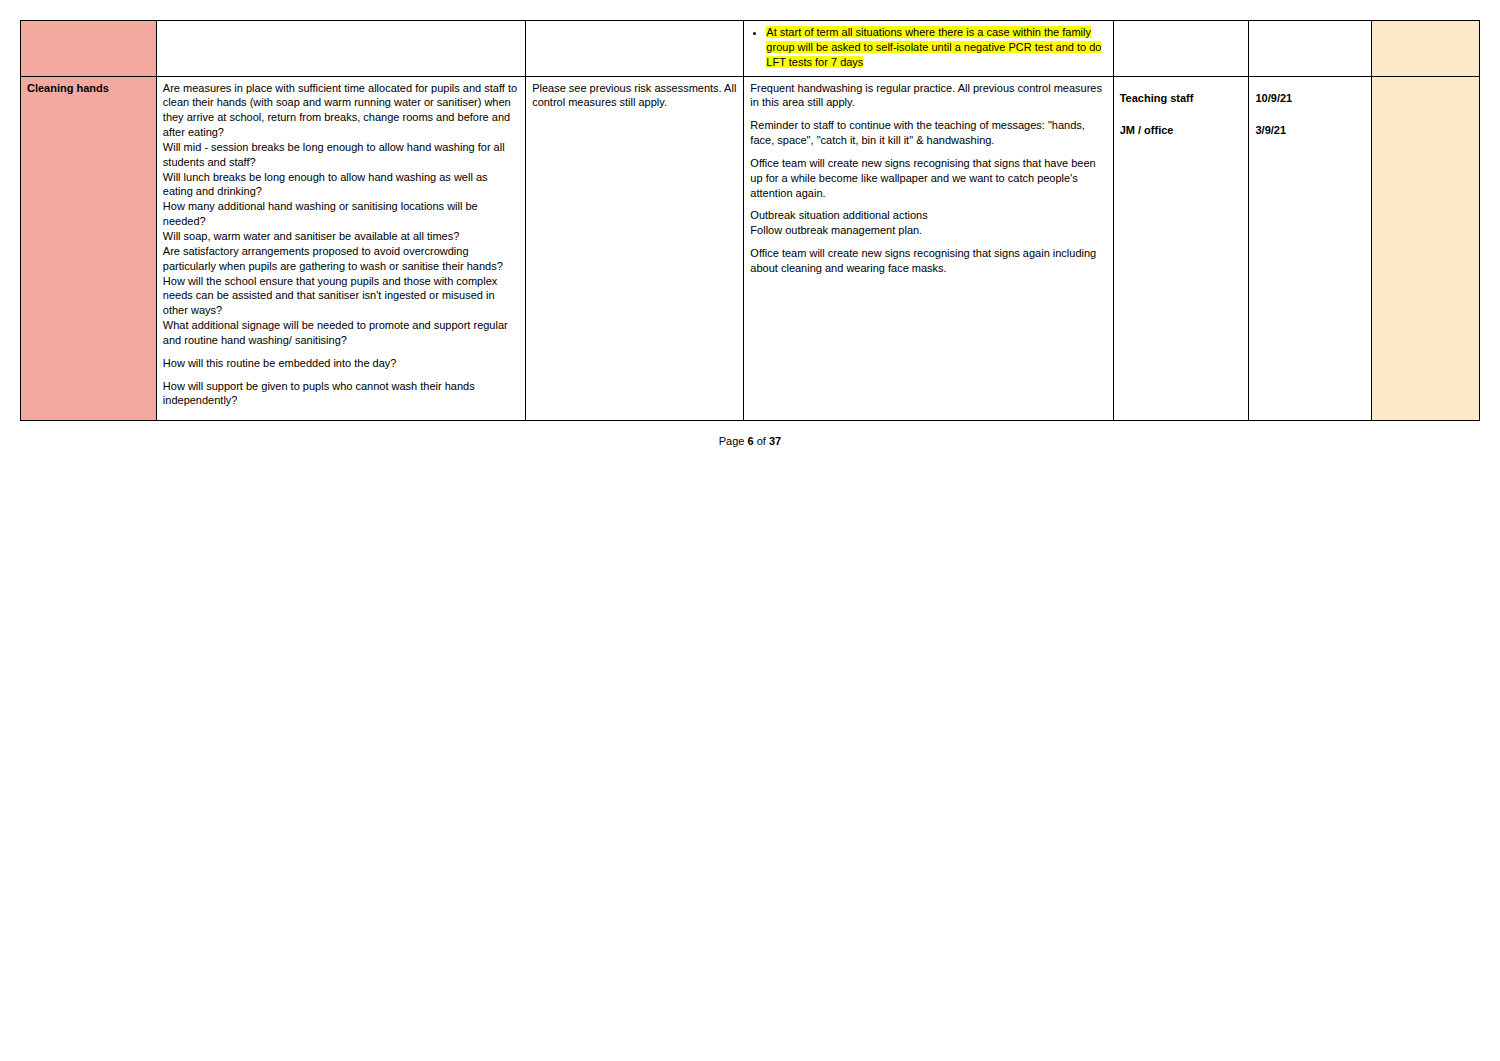| | | | At start of term all situations where there is a case within the family group will be asked to self-isolate until a negative PCR test and to do LFT tests for 7 days | | | |
| Cleaning hands | Are measures in place with sufficient time allocated for pupils and staff to clean their hands (with soap and warm running water or sanitiser) when they arrive at school, return from breaks, change rooms and before and after eating? Will mid - session breaks be long enough to allow hand washing for all students and staff? Will lunch breaks be long enough to allow hand washing as well as eating and drinking? How many additional hand washing or sanitising locations will be needed? Will soap, warm water and sanitiser be available at all times? Are satisfactory arrangements proposed to avoid overcrowding particularly when pupils are gathering to wash or sanitise their hands? How will the school ensure that young pupils and those with complex needs can be assisted and that sanitiser isn't ingested or misused in other ways? What additional signage will be needed to promote and support regular and routine hand washing/ sanitising? How will this routine be embedded into the day? How will support be given to pupls who cannot wash their hands independently? | Please see previous risk assessments. All control measures still apply. | Frequent handwashing is regular practice. All previous control measures in this area still apply. Reminder to staff to continue with the teaching of messages: "hands, face, space", "catch it, bin it kill it" & handwashing. Office team will create new signs recognising that signs that have been up for a while become like wallpaper and we want to catch people's attention again. Outbreak situation additional actions Follow outbreak management plan. Office team will create new signs recognising that signs again including about cleaning and wearing face masks. | Teaching staff JM / office | 10/9/21 3/9/21 | |
Page 6 of 37